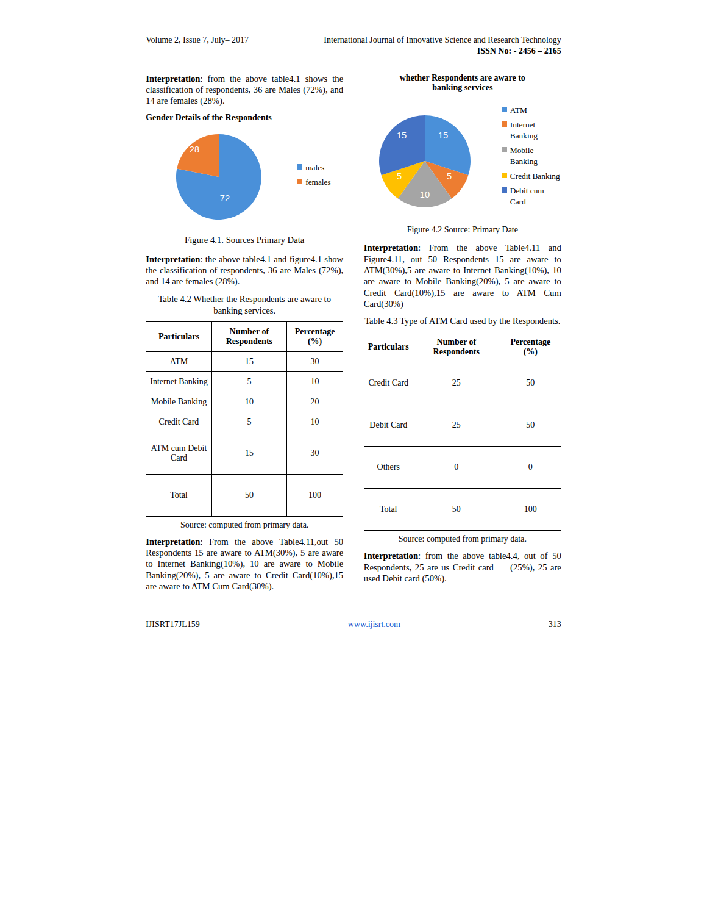Volume 2, Issue 7, July– 2017
International Journal of Innovative Science and Research Technology
ISSN No: - 2456 – 2165
Interpretation: from the above table4.1 shows the classification of respondents, 36 are Males (72%), and 14 are females (28%).
Gender Details of the Respondents
28 72
males
females
Figure 4.1. Sources Primary Data
Interpretation: the above table4.1 and figure4.1 show the classification of respondents, 36 are Males (72%), and 14 are females (28%).
Table 4.2 Whether the Respondents are aware to banking services.
| Particulars | Number of Respondents | Percentage (%) |
| --- | --- | --- |
| ATM | 15 | 30 |
| Internet Banking | 5 | 10 |
| Mobile Banking | 10 | 20 |
| Credit Card | 5 | 10 |
| ATM cum Debit Card | 15 | 30 |
| Total | 50 | 100 |
Source: computed from primary data.
Interpretation: From the above Table4.11,out 50 Respondents 15 are aware to ATM(30%), 5 are aware to Internet Banking(10%), 10 are aware to Mobile Banking(20%), 5 are aware to Credit Card(10%),15 are aware to ATM Cum Card(30%).
whether Respondents are aware to
banking services
15 5 10 5 15
ATM
Internet
Banking
Mobile
Banking
Credit Banking
Debit cum
Card
Figure 4.2 Source: Primary Date
Interpretation: From the above Table4.11 and Figure4.11, out 50 Respondents 15 are aware to ATM(30%),5 are aware to Internet Banking(10%), 10 are aware to Mobile Banking(20%), 5 are aware to Credit Card(10%),15 are aware to ATM Cum Card(30%)
Table 4.3 Type of ATM Card used by the Respondents.
| Particulars | Number of Respondents | Percentage (%) |
| --- | --- | --- |
| Credit Card | 25 | 50 |
| Debit Card | 25 | 50 |
| Others | 0 | 0 |
| Total | 50 | 100 |
Source: computed from primary data.
Interpretation: from the above table4.4, out of 50 Respondents, 25 are us Credit card (25%), 25 are used Debit card (50%).
IJISRT17JL159
www.ijisrt.com
313